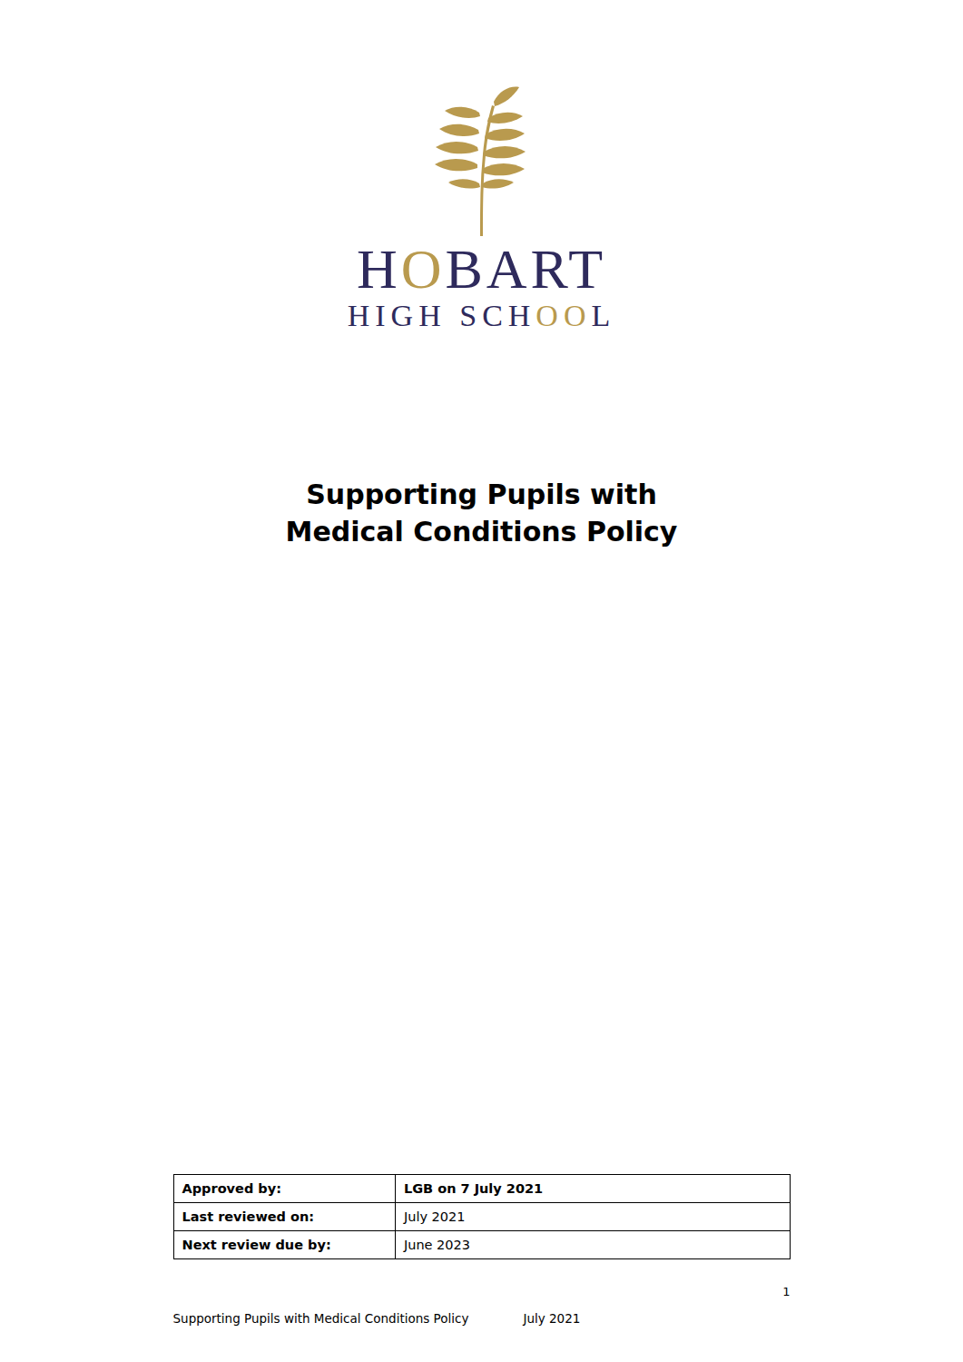HOBART
HIGH SCHOOL
Supporting Pupils with
Medical Conditions Policy
| Approved by: | LGB on 7 July 2021 |
| Last reviewed on: | July 2021 |
| Next review due by: | June 2023 |
1
Supporting Pupils with Medical Conditions PolicyJuly 2021